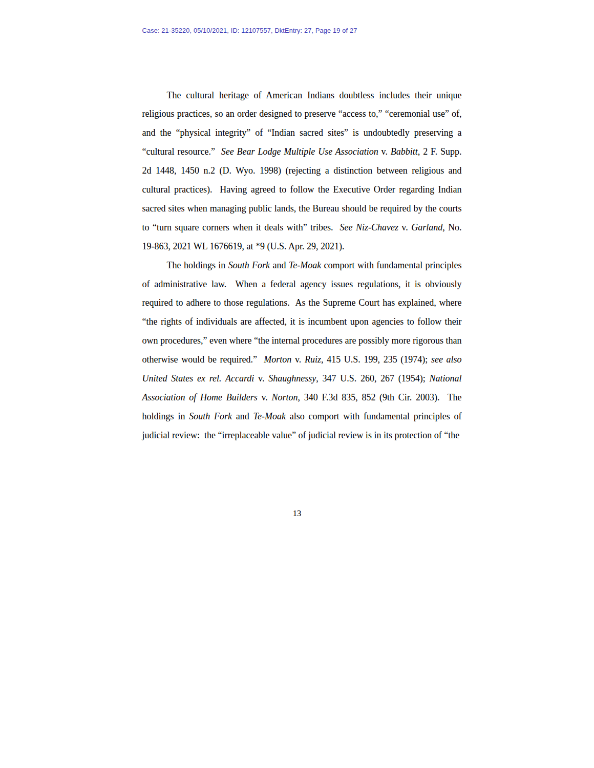Case: 21-35220, 05/10/2021, ID: 12107557, DktEntry: 27, Page 19 of 27
The cultural heritage of American Indians doubtless includes their unique religious practices, so an order designed to preserve “access to,” “ceremonial use” of, and the “physical integrity” of “Indian sacred sites” is undoubtedly preserving a “cultural resource.” See Bear Lodge Multiple Use Association v. Babbitt, 2 F. Supp. 2d 1448, 1450 n.2 (D. Wyo. 1998) (rejecting a distinction between religious and cultural practices). Having agreed to follow the Executive Order regarding Indian sacred sites when managing public lands, the Bureau should be required by the courts to “turn square corners when it deals with” tribes. See Niz-Chavez v. Garland, No. 19-863, 2021 WL 1676619, at *9 (U.S. Apr. 29, 2021).
The holdings in South Fork and Te-Moak comport with fundamental principles of administrative law. When a federal agency issues regulations, it is obviously required to adhere to those regulations. As the Supreme Court has explained, where “the rights of individuals are affected, it is incumbent upon agencies to follow their own procedures,” even where “the internal pro­cedures are possibly more rigorous than otherwise would be required.” Mor­ton v. Ruiz, 415 U.S. 199, 235 (1974); see also United States ex rel. Accardi v. Shaughnessy, 347 U.S. 260, 267 (1954); National Association of Home Builders v. Norton, 340 F.3d 835, 852 (9th Cir. 2003). The holdings in South Fork and Te-Moak also comport with fundamental principles of judicial re­view: the “irreplaceable value” of judicial review is in its protection of “the
13